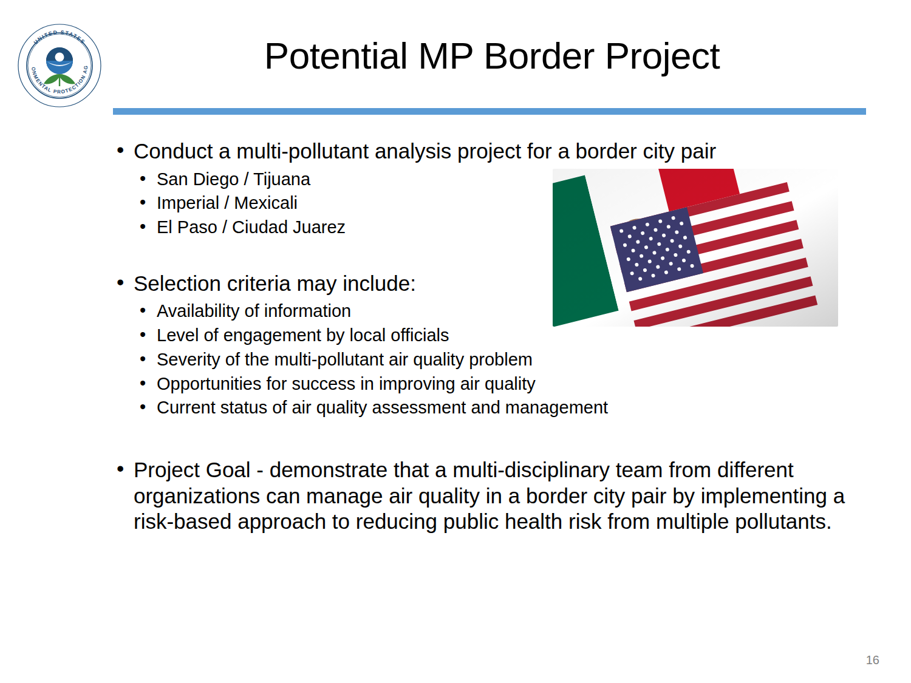UNITED STATES ENVIRONMENTAL PROTECTION AGENCY
Potential MP Border Project
Conduct a multi-pollutant analysis project for a border city pair
San Diego / Tijuana
Imperial / Mexicali
El Paso / Ciudad Juarez
Selection criteria may include:
Availability of information
Level of engagement by local officials
Severity of the multi-pollutant air quality problem
Opportunities for success in improving air quality
Current status of air quality assessment and management
Project Goal - demonstrate that a multi-disciplinary team from different organizations can manage air quality in a border city pair by implementing a risk-based approach to reducing public health risk from multiple pollutants.
16